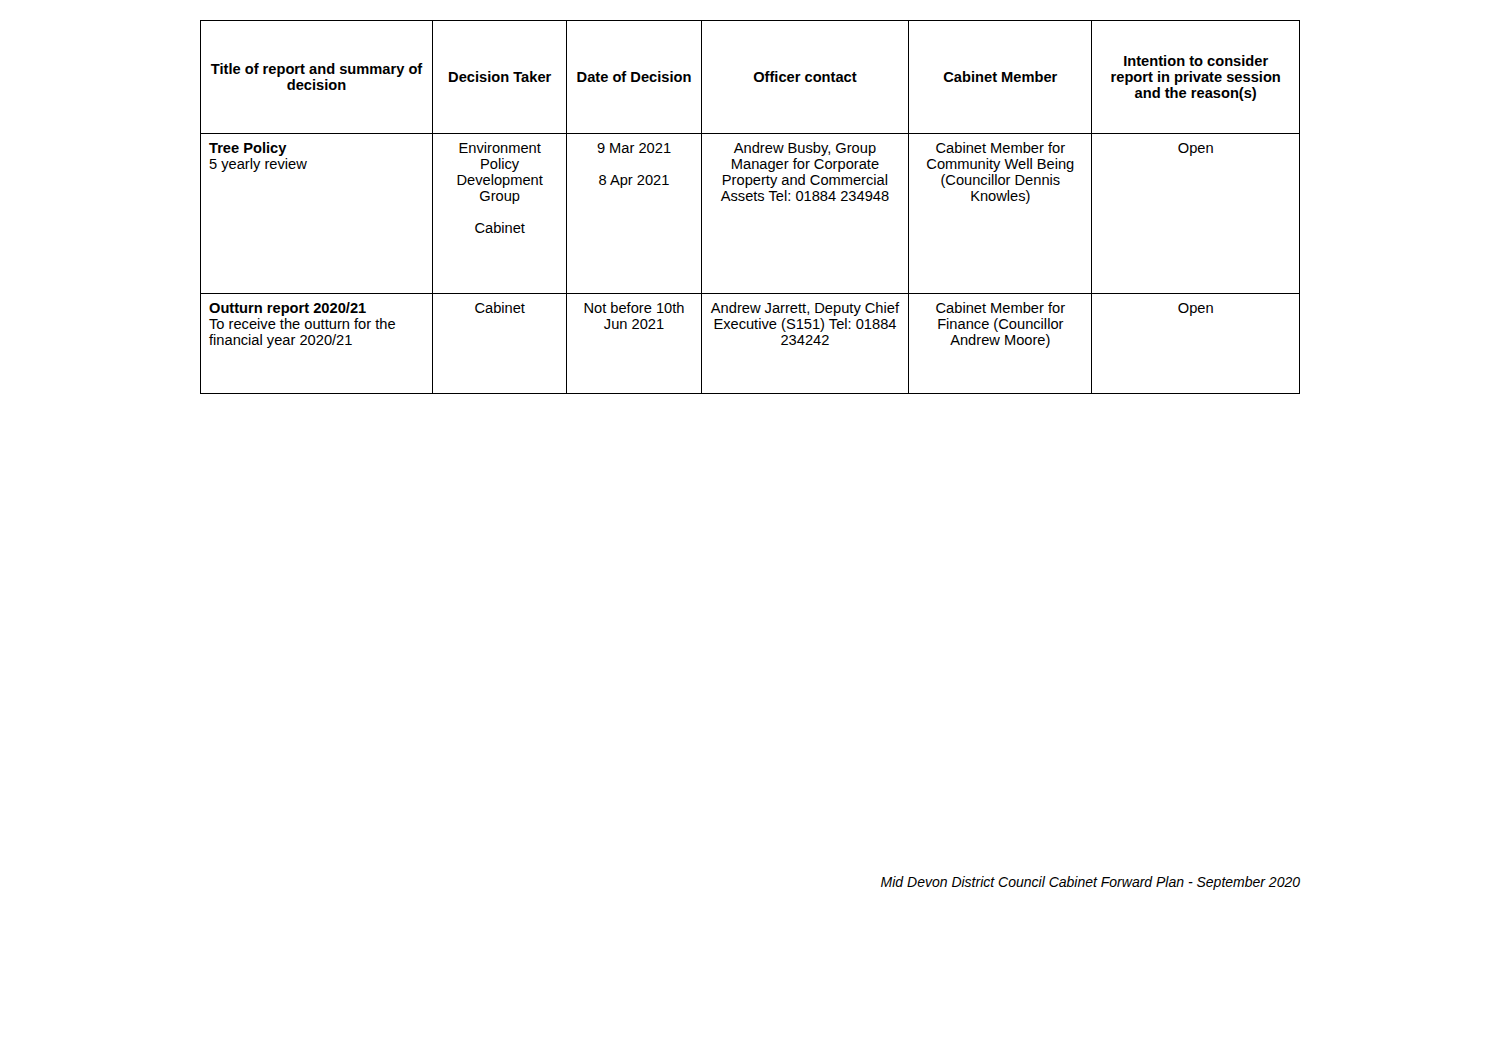| Title of report and summary of decision | Decision Taker | Date of Decision | Officer contact | Cabinet Member | Intention to consider report in private session and the reason(s) |
| --- | --- | --- | --- | --- | --- |
| Tree Policy 5 yearly review | Environment Policy Development Group Cabinet | 9 Mar 2021 8 Apr 2021 | Andrew Busby, Group Manager for Corporate Property and Commercial Assets Tel: 01884 234948 | Cabinet Member for Community Well Being (Councillor Dennis Knowles) | Open |
| Outturn report 2020/21 To receive the outturn for the financial year 2020/21 | Cabinet | Not before 10th Jun 2021 | Andrew Jarrett, Deputy Chief Executive (S151) Tel: 01884 234242 | Cabinet Member for Finance (Councillor Andrew Moore) | Open |
Mid Devon District Council Cabinet Forward Plan - September 2020